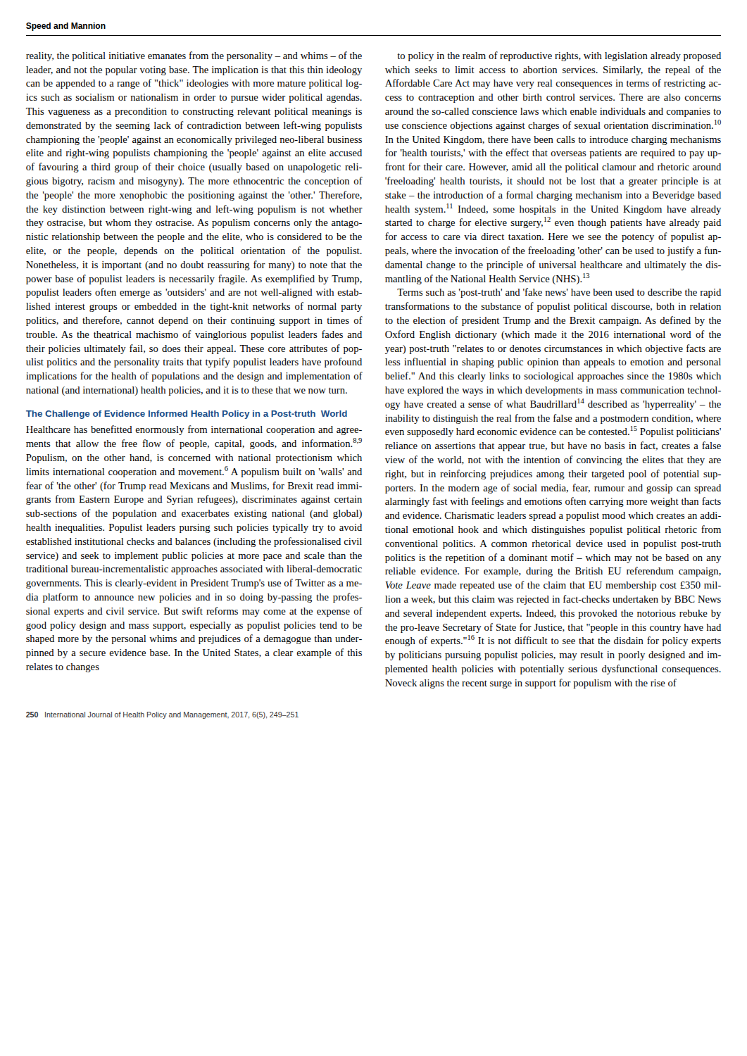Speed and Mannion
reality, the political initiative emanates from the personality – and whims – of the leader, and not the popular voting base. The implication is that this thin ideology can be appended to a range of "thick" ideologies with more mature political logics such as socialism or nationalism in order to pursue wider political agendas. This vagueness as a precondition to constructing relevant political meanings is demonstrated by the seeming lack of contradiction between left-wing populists championing the 'people' against an economically privileged neo-liberal business elite and right-wing populists championing the 'people' against an elite accused of favouring a third group of their choice (usually based on unapologetic religious bigotry, racism and misogyny). The more ethnocentric the conception of the 'people' the more xenophobic the positioning against the 'other.' Therefore, the key distinction between right-wing and left-wing populism is not whether they ostracise, but whom they ostracise. As populism concerns only the antagonistic relationship between the people and the elite, who is considered to be the elite, or the people, depends on the political orientation of the populist. Nonetheless, it is important (and no doubt reassuring for many) to note that the power base of populist leaders is necessarily fragile. As exemplified by Trump, populist leaders often emerge as 'outsiders' and are not well-aligned with established interest groups or embedded in the tight-knit networks of normal party politics, and therefore, cannot depend on their continuing support in times of trouble. As the theatrical machismo of vainglorious populist leaders fades and their policies ultimately fail, so does their appeal. These core attributes of populist politics and the personality traits that typify populist leaders have profound implications for the health of populations and the design and implementation of national (and international) health policies, and it is to these that we now turn.
The Challenge of Evidence Informed Health Policy in a Post-truth World
Healthcare has benefitted enormously from international cooperation and agreements that allow the free flow of people, capital, goods, and information.8,9 Populism, on the other hand, is concerned with national protectionism which limits international cooperation and movement.6 A populism built on 'walls' and fear of 'the other' (for Trump read Mexicans and Muslims, for Brexit read immigrants from Eastern Europe and Syrian refugees), discriminates against certain sub-sections of the population and exacerbates existing national (and global) health inequalities. Populist leaders pursing such policies typically try to avoid established institutional checks and balances (including the professionalised civil service) and seek to implement public policies at more pace and scale than the traditional bureau-incrementalistic approaches associated with liberal-democratic governments. This is clearly-evident in President Trump's use of Twitter as a media platform to announce new policies and in so doing by-passing the professional experts and civil service. But swift reforms may come at the expense of good policy design and mass support, especially as populist policies tend to be shaped more by the personal whims and prejudices of a demagogue than underpinned by a secure evidence base. In the United States, a clear example of this relates to changes
to policy in the realm of reproductive rights, with legislation already proposed which seeks to limit access to abortion services. Similarly, the repeal of the Affordable Care Act may have very real consequences in terms of restricting access to contraception and other birth control services. There are also concerns around the so-called conscience laws which enable individuals and companies to use conscience objections against charges of sexual orientation discrimination.10 In the United Kingdom, there have been calls to introduce charging mechanisms for 'health tourists,' with the effect that overseas patients are required to pay upfront for their care. However, amid all the political clamour and rhetoric around 'freeloading' health tourists, it should not be lost that a greater principle is at stake – the introduction of a formal charging mechanism into a Beveridge based health system.11 Indeed, some hospitals in the United Kingdom have already started to charge for elective surgery,12 even though patients have already paid for access to care via direct taxation. Here we see the potency of populist appeals, where the invocation of the freeloading 'other' can be used to justify a fundamental change to the principle of universal healthcare and ultimately the dismantling of the National Health Service (NHS).13
Terms such as 'post-truth' and 'fake news' have been used to describe the rapid transformations to the substance of populist political discourse, both in relation to the election of president Trump and the Brexit campaign. As defined by the Oxford English dictionary (which made it the 2016 international word of the year) post-truth "relates to or denotes circumstances in which objective facts are less influential in shaping public opinion than appeals to emotion and personal belief." And this clearly links to sociological approaches since the 1980s which have explored the ways in which developments in mass communication technology have created a sense of what Baudrillard14 described as 'hyperreality' – the inability to distinguish the real from the false and a postmodern condition, where even supposedly hard economic evidence can be contested.15 Populist politicians' reliance on assertions that appear true, but have no basis in fact, creates a false view of the world, not with the intention of convincing the elites that they are right, but in reinforcing prejudices among their targeted pool of potential supporters. In the modern age of social media, fear, rumour and gossip can spread alarmingly fast with feelings and emotions often carrying more weight than facts and evidence. Charismatic leaders spread a populist mood which creates an additional emotional hook and which distinguishes populist political rhetoric from conventional politics. A common rhetorical device used in populist post-truth politics is the repetition of a dominant motif – which may not be based on any reliable evidence. For example, during the British EU referendum campaign, Vote Leave made repeated use of the claim that EU membership cost £350 million a week, but this claim was rejected in fact-checks undertaken by BBC News and several independent experts. Indeed, this provoked the notorious rebuke by the pro-leave Secretary of State for Justice, that "people in this country have had enough of experts."16 It is not difficult to see that the disdain for policy experts by politicians pursuing populist policies, may result in poorly designed and implemented health policies with potentially serious dysfunctional consequences. Noveck aligns the recent surge in support for populism with the rise of
250 International Journal of Health Policy and Management, 2017, 6(5), 249–251